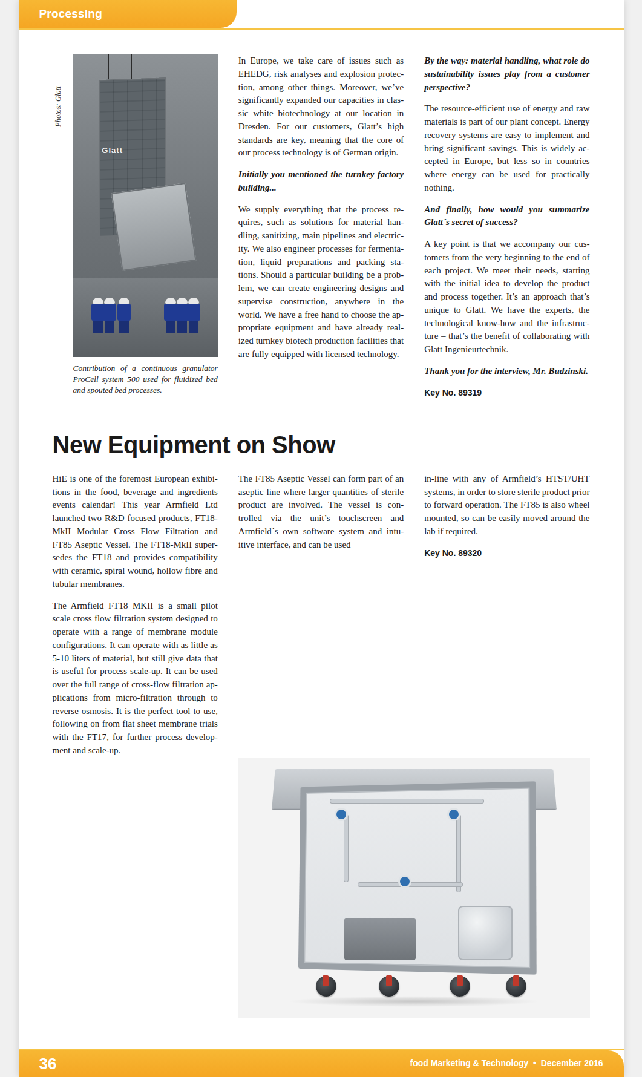Processing
Photos: Glatt
Glatt
Contribution of a continuous granulator ProCell system 500 used for fluidized bed and spouted bed processes.
In Europe, we take care of issues such as EHEDG, risk analyses and explosion protection, among other things. Moreover, we’ve significantly expanded our capacities in classic white biotechnology at our location in Dresden. For our customers, Glatt’s high standards are key, meaning that the core of our process technology is of German origin.
Initially you mentioned the turnkey factory building...
We supply everything that the process requires, such as solutions for material handling, sanitizing, main pipelines and electricity. We also engineer processes for fermentation, liquid preparations and packing stations. Should a particular building be a problem, we can create engineering designs and supervise construction, anywhere in the world. We have a free hand to choose the appropriate equipment and have already realized turnkey biotech production facilities that are fully equipped with licensed technology.
By the way: material handling, what role do sustainability issues play from a customer perspective?
The resource-efficient use of energy and raw materials is part of our plant concept. Energy recovery systems are easy to implement and bring significant savings. This is widely accepted in Europe, but less so in countries where energy can be used for practically nothing.
And finally, how would you summarize Glatt´s secret of success?
A key point is that we accompany our customers from the very beginning to the end of each project. We meet their needs, starting with the initial idea to develop the product and process together. It’s an approach that’s unique to Glatt. We have the experts, the technological know-how and the infrastructure – that’s the benefit of collaborating with Glatt Ingenieurtechnik.
Thank you for the interview, Mr. Budzinski.
Key No. 89319
New Equipment on Show
HiE is one of the foremost European exhibitions in the food, beverage and ingredients events calendar! This year Armfield Ltd launched two R&D focused products, FT18-MkII Modular Cross Flow Filtration and FT85 Aseptic Vessel. The FT18-MkII supersedes the FT18 and provides compatibility with ceramic, spiral wound, hollow fibre and tubular membranes.
The Armfield FT18 MKII is a small pilot scale cross flow filtration system designed to operate with a range of membrane module configurations. It can operate with as little as 5-10 liters of material, but still give data that is useful for process scale-up. It can be used over the full range of cross-flow filtration applications from micro-filtration through to reverse osmosis. It is the perfect tool to use, following on from flat sheet membrane trials with the FT17, for further process development and scale-up.
The FT85 Aseptic Vessel can form part of an aseptic line where larger quantities of sterile product are involved. The vessel is controlled via the unit’s touchscreen and Armfield´s own software system and intuitive interface, and can be used
in-line with any of Armfield’s HTST/UHT systems, in order to store sterile product prior to forward operation. The FT85 is also wheel mounted, so can be easily moved around the lab if required.
Key No. 89320
36
food Marketing & Technology • December 2016